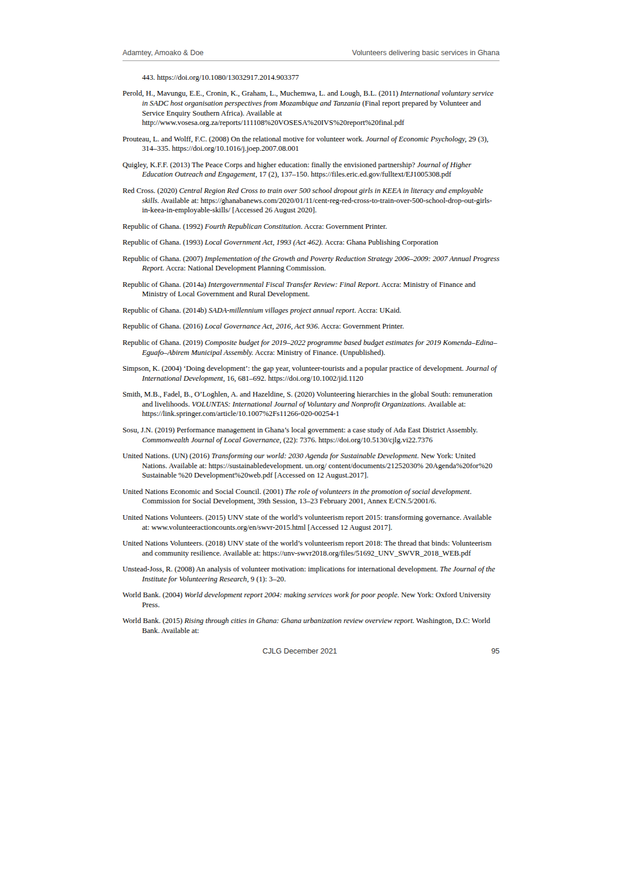Adamtey, Amoako & Doe Volunteers delivering basic services in Ghana
443. https://doi.org/10.1080/13032917.2014.903377
Perold, H., Mavungu, E.E., Cronin, K., Graham, L., Muchemwa, L. and Lough, B.L. (2011) International voluntary service in SADC host organisation perspectives from Mozambique and Tanzania (Final report prepared by Volunteer and Service Enquiry Southern Africa). Available at http://www.vosesa.org.za/reports/111108%20VOSESA%20IVS%20report%20final.pdf
Prouteau, L. and Wolff, F.C. (2008) On the relational motive for volunteer work. Journal of Economic Psychology, 29 (3), 314–335. https://doi.org/10.1016/j.joep.2007.08.001
Quigley, K.F.F. (2013) The Peace Corps and higher education: finally the envisioned partnership? Journal of Higher Education Outreach and Engagement, 17 (2), 137–150. https://files.eric.ed.gov/fulltext/EJ1005308.pdf
Red Cross. (2020) Central Region Red Cross to train over 500 school dropout girls in KEEA in literacy and employable skills. Available at: https://ghanabanews.com/2020/01/11/cent-reg-red-cross-to-train-over-500-school-drop-out-girls-in-keea-in-employable-skills/ [Accessed 26 August 2020].
Republic of Ghana. (1992) Fourth Republican Constitution. Accra: Government Printer.
Republic of Ghana. (1993) Local Government Act, 1993 (Act 462). Accra: Ghana Publishing Corporation
Republic of Ghana. (2007) Implementation of the Growth and Poverty Reduction Strategy 2006–2009: 2007 Annual Progress Report. Accra: National Development Planning Commission.
Republic of Ghana. (2014a) Intergovernmental Fiscal Transfer Review: Final Report. Accra: Ministry of Finance and Ministry of Local Government and Rural Development.
Republic of Ghana. (2014b) SADA-millennium villages project annual report. Accra: UKaid.
Republic of Ghana. (2016) Local Governance Act, 2016, Act 936. Accra: Government Printer.
Republic of Ghana. (2019) Composite budget for 2019–2022 programme based budget estimates for 2019 Komenda–Edina–Eguafo–Abirem Municipal Assembly. Accra: Ministry of Finance. (Unpublished).
Simpson, K. (2004) ‘Doing development’: the gap year, volunteer-tourists and a popular practice of development. Journal of International Development, 16, 681–692. https://doi.org/10.1002/jid.1120
Smith, M.B., Fadel, B., O’Loghlen, A. and Hazeldine, S. (2020) Volunteering hierarchies in the global South: remuneration and livelihoods. VOLUNTAS: International Journal of Voluntary and Nonprofit Organizations. Available at: https://link.springer.com/article/10.1007%2Fs11266-020-00254-1
Sosu, J.N. (2019) Performance management in Ghana’s local government: a case study of Ada East District Assembly. Commonwealth Journal of Local Governance, (22): 7376. https://doi.org/10.5130/cjlg.vi22.7376
United Nations. (UN) (2016) Transforming our world: 2030 Agenda for Sustainable Development. New York: United Nations. Available at: https://sustainabledevelopment. un.org/ content/documents/21252030% 20Agenda%20for%20 Sustainable %20 Development%20web.pdf [Accessed on 12 August.2017].
United Nations Economic and Social Council. (2001) The role of volunteers in the promotion of social development. Commission for Social Development, 39th Session, 13–23 February 2001, Annex E/CN.5/2001/6.
United Nations Volunteers. (2015) UNV state of the world’s volunteerism report 2015: transforming governance. Available at: www.volunteeractioncounts.org/en/swvr-2015.html [Accessed 12 August 2017].
United Nations Volunteers. (2018) UNV state of the world’s volunteerism report 2018: The thread that binds: Volunteerism and community resilience. Available at: https://unv-swvr2018.org/files/51692_UNV_SWVR_2018_WEB.pdf
Unstead-Joss, R. (2008) An analysis of volunteer motivation: implications for international development. The Journal of the Institute for Volunteering Research, 9 (1): 3–20.
World Bank. (2004) World development report 2004: making services work for poor people. New York: Oxford University Press.
World Bank. (2015) Rising through cities in Ghana: Ghana urbanization review overview report. Washington, D.C: World Bank. Available at:
CJLG December 2021 95